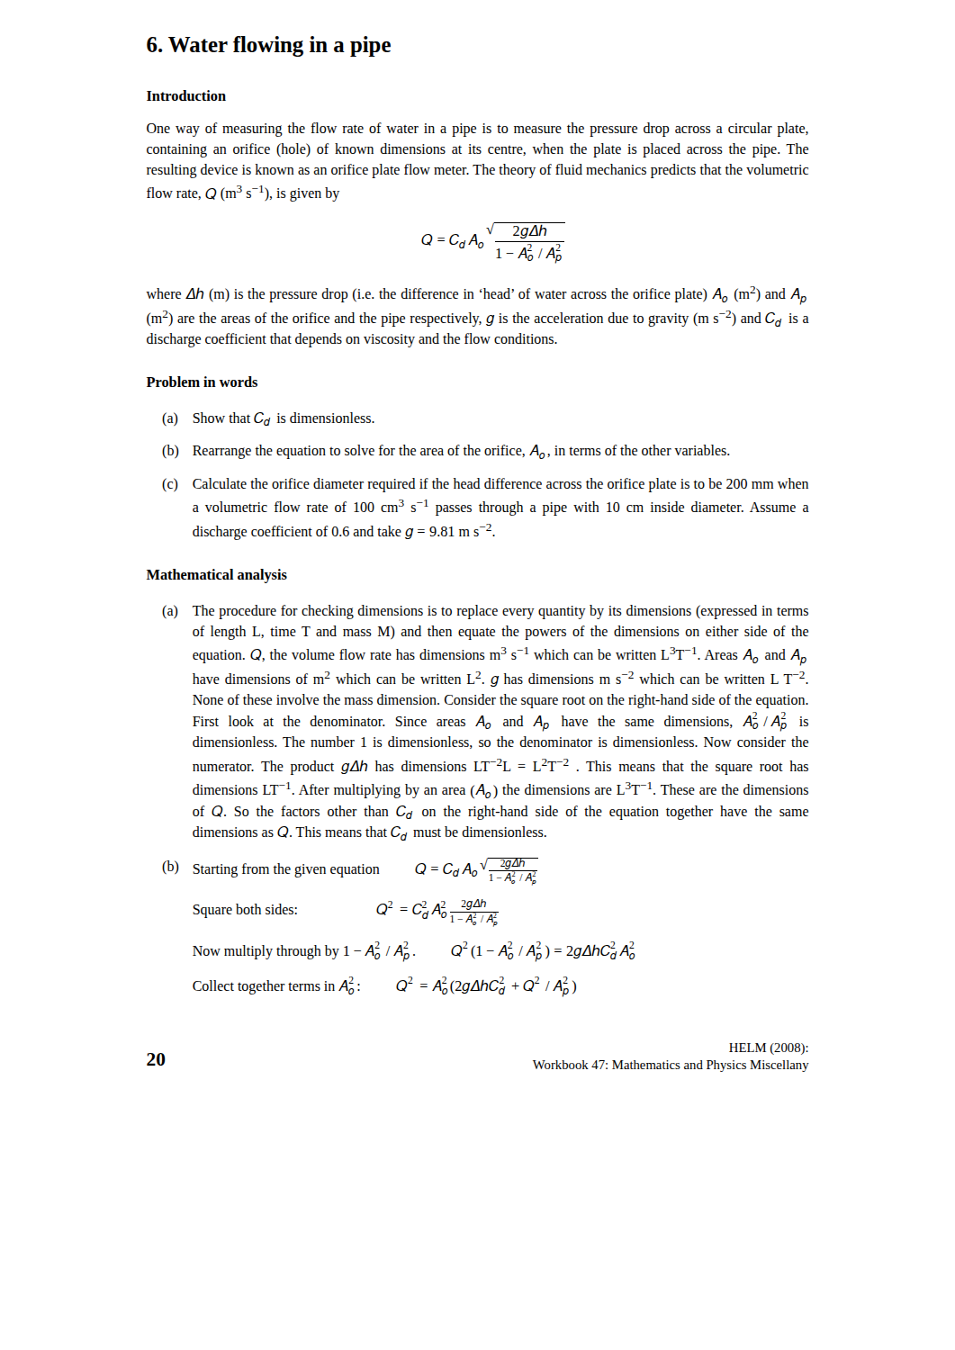6. Water flowing in a pipe
Introduction
One way of measuring the flow rate of water in a pipe is to measure the pressure drop across a circular plate, containing an orifice (hole) of known dimensions at its centre, when the plate is placed across the pipe. The resulting device is known as an orifice plate flow meter. The theory of fluid mechanics predicts that the volumetric flow rate, Q (m3 s−1), is given by
Q=CdAo 2gΔh 1−Ao2/Ap2
where Δh (m) is the pressure drop (i.e. the difference in ‘head’ of water across the orifice plate) Ao (m2) and Ap (m2) are the areas of the orifice and the pipe respectively, g is the acceleration due to gravity (m s−2) and Cd is a discharge coefficient that depends on viscosity and the flow conditions.
Problem in words
Show that Cd is dimensionless.
Rearrange the equation to solve for the area of the orifice, Ao, in terms of the other variables.
Calculate the orifice diameter required if the head difference across the orifice plate is to be 200 mm when a volumetric flow rate of 100 cm3 s−1 passes through a pipe with 10 cm inside diameter. Assume a discharge coefficient of 0.6 and take g=9.81 m s−2.
Mathematical analysis
The procedure for checking dimensions is to replace every quantity by its dimensions (expressed in terms of length L, time T and mass M) and then equate the powers of the dimensions on either side of the equation. Q, the volume flow rate has dimensions m3 s−1 which can be written L3T−1. Areas Ao and Ap have dimensions of m2 which can be written L2. g has dimensions m s−2 which can be written L T−2. None of these involve the mass dimension. Consider the square root on the right-hand side of the equation. First look at the denominator. Since areas Ao and Ap have the same dimensions, Ao2/Ap2 is dimensionless. The number 1 is dimensionless, so the denominator is dimensionless. Now consider the numerator. The product gΔh has dimensions LT−2L = L2T−2 . This means that the square root has dimensions LT−1. After multiplying by an area (Ao) the dimensions are L3T−1. These are the dimensions of Q. So the factors other than Cd on the right-hand side of the equation together have the same dimensions as Q. This means that Cd must be dimensionless.
Starting from the given equation Q=CdAo 2gΔh 1−Ao2/Ap2
Square both sides: Q2= Cd2 Ao2 2gΔh 1−Ao2/Ap2
Now multiply through by 1−Ao2/Ap2. Q2 (1−Ao2/Ap2) = 2gΔh Cd2 Ao2
Collect together terms in Ao2: Q2= Ao2 (2gΔhCd2 +Q2/Ap2)
20
HELM (2008):
Workbook 47: Mathematics and Physics Miscellany